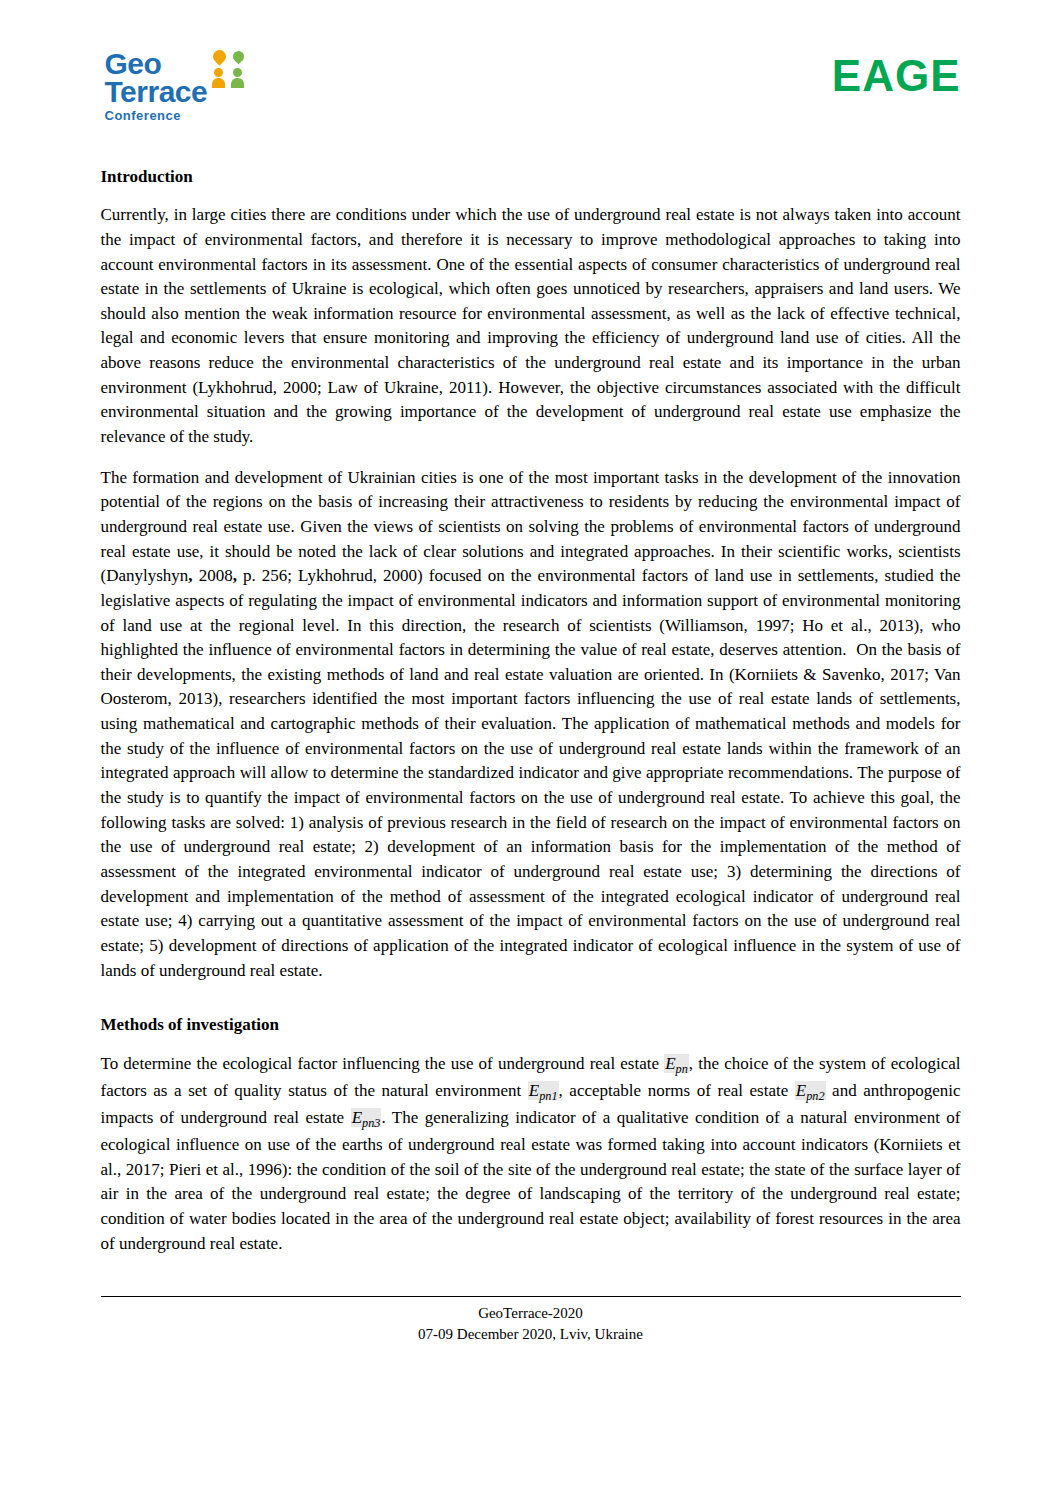Geo Terrace Conference
EAGE
Introduction
Currently, in large cities there are conditions under which the use of underground real estate is not always taken into account the impact of environmental factors, and therefore it is necessary to improve methodological approaches to taking into account environmental factors in its assessment. One of the essential aspects of consumer characteristics of underground real estate in the settlements of Ukraine is ecological, which often goes unnoticed by researchers, appraisers and land users. We should also mention the weak information resource for environmental assessment, as well as the lack of effective technical, legal and economic levers that ensure monitoring and improving the efficiency of underground land use of cities. All the above reasons reduce the environmental characteristics of the underground real estate and its importance in the urban environment (Lykhohrud, 2000; Law of Ukraine, 2011). However, the objective circumstances associated with the difficult environmental situation and the growing importance of the development of underground real estate use emphasize the relevance of the study.
The formation and development of Ukrainian cities is one of the most important tasks in the development of the innovation potential of the regions on the basis of increasing their attractiveness to residents by reducing the environmental impact of underground real estate use. Given the views of scientists on solving the problems of environmental factors of underground real estate use, it should be noted the lack of clear solutions and integrated approaches. In their scientific works, scientists (Danylyshyn, 2008, p. 256; Lykhohrud, 2000) focused on the environmental factors of land use in settlements, studied the legislative aspects of regulating the impact of environmental indicators and information support of environmental monitoring of land use at the regional level. In this direction, the research of scientists (Williamson, 1997; Ho et al., 2013), who highlighted the influence of environmental factors in determining the value of real estate, deserves attention. On the basis of their developments, the existing methods of land and real estate valuation are oriented. In (Korniiets & Savenko, 2017; Van Oosterom, 2013), researchers identified the most important factors influencing the use of real estate lands of settlements, using mathematical and cartographic methods of their evaluation. The application of mathematical methods and models for the study of the influence of environmental factors on the use of underground real estate lands within the framework of an integrated approach will allow to determine the standardized indicator and give appropriate recommendations. The purpose of the study is to quantify the impact of environmental factors on the use of underground real estate. To achieve this goal, the following tasks are solved: 1) analysis of previous research in the field of research on the impact of environmental factors on the use of underground real estate; 2) development of an information basis for the implementation of the method of assessment of the integrated environmental indicator of underground real estate use; 3) determining the directions of development and implementation of the method of assessment of the integrated ecological indicator of underground real estate use; 4) carrying out a quantitative assessment of the impact of environmental factors on the use of underground real estate; 5) development of directions of application of the integrated indicator of ecological influence in the system of use of lands of underground real estate.
Methods of investigation
To determine the ecological factor influencing the use of underground real estate Epn, the choice of the system of ecological factors as a set of quality status of the natural environment Epn1, acceptable norms of real estate Epn2 and anthropogenic impacts of underground real estate Epn3. The generalizing indicator of a qualitative condition of a natural environment of ecological influence on use of the earths of underground real estate was formed taking into account indicators (Korniiets et al., 2017; Pieri et al., 1996): the condition of the soil of the site of the underground real estate; the state of the surface layer of air in the area of the underground real estate; the degree of landscaping of the territory of the underground real estate; condition of water bodies located in the area of the underground real estate object; availability of forest resources in the area of underground real estate.
GeoTerrace-2020
07-09 December 2020, Lviv, Ukraine